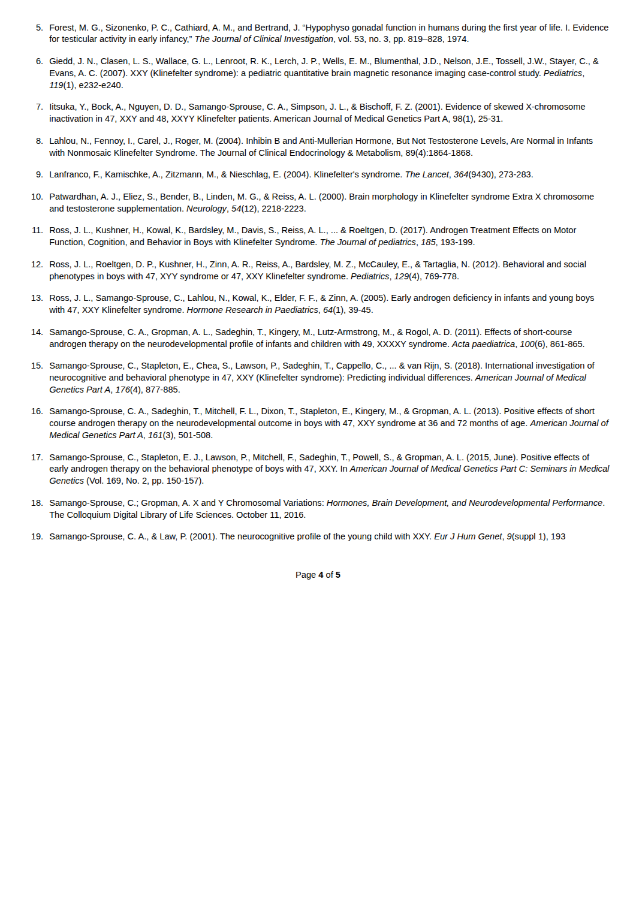Forest, M. G., Sizonenko, P. C., Cathiard, A. M., and Bertrand, J. “Hypophyso gonadal function in humans during the first year of life. I. Evidence for testicular activity in early infancy,” The Journal of Clinical Investigation, vol. 53, no. 3, pp. 819–828, 1974.
Giedd, J. N., Clasen, L. S., Wallace, G. L., Lenroot, R. K., Lerch, J. P., Wells, E. M., Blumenthal, J.D., Nelson, J.E., Tossell, J.W., Stayer, C., & Evans, A. C. (2007). XXY (Klinefelter syndrome): a pediatric quantitative brain magnetic resonance imaging case-control study. Pediatrics, 119(1), e232-e240.
Iitsuka, Y., Bock, A., Nguyen, D. D., Samango‑Sprouse, C. A., Simpson, J. L., & Bischoff, F. Z. (2001). Evidence of skewed X‑chromosome inactivation in 47, XXY and 48, XXYY Klinefelter patients. American Journal of Medical Genetics Part A, 98(1), 25-31.
Lahlou, N., Fennoy, I., Carel, J., Roger, M. (2004). Inhibin B and Anti-Mullerian Hormone, But Not Testosterone Levels, Are Normal in Infants with Nonmosaic Klinefelter Syndrome. The Journal of Clinical Endocrinology & Metabolism, 89(4):1864-1868.
Lanfranco, F., Kamischke, A., Zitzmann, M., & Nieschlag, E. (2004). Klinefelter's syndrome. The Lancet, 364(9430), 273-283.
Patwardhan, A. J., Eliez, S., Bender, B., Linden, M. G., & Reiss, A. L. (2000). Brain morphology in Klinefelter syndrome Extra X chromosome and testosterone supplementation. Neurology, 54(12), 2218-2223.
Ross, J. L., Kushner, H., Kowal, K., Bardsley, M., Davis, S., Reiss, A. L., ... & Roeltgen, D. (2017). Androgen Treatment Effects on Motor Function, Cognition, and Behavior in Boys with Klinefelter Syndrome. The Journal of pediatrics, 185, 193-199.
Ross, J. L., Roeltgen, D. P., Kushner, H., Zinn, A. R., Reiss, A., Bardsley, M. Z., McCauley, E., & Tartaglia, N. (2012). Behavioral and social phenotypes in boys with 47, XYY syndrome or 47, XXY Klinefelter syndrome. Pediatrics, 129(4), 769-778.
Ross, J. L., Samango-Sprouse, C., Lahlou, N., Kowal, K., Elder, F. F., & Zinn, A. (2005). Early androgen deficiency in infants and young boys with 47, XXY Klinefelter syndrome. Hormone Research in Paediatrics, 64(1), 39-45.
Samango‑Sprouse, C. A., Gropman, A. L., Sadeghin, T., Kingery, M., Lutz‑Armstrong, M., & Rogol, A. D. (2011). Effects of short‑course androgen therapy on the neurodevelopmental profile of infants and children with 49, XXXXY syndrome. Acta paediatrica, 100(6), 861-865.
Samango‑Sprouse, C., Stapleton, E., Chea, S., Lawson, P., Sadeghin, T., Cappello, C., ... & van Rijn, S. (2018). International investigation of neurocognitive and behavioral phenotype in 47, XXY (Klinefelter syndrome): Predicting individual differences. American Journal of Medical Genetics Part A, 176(4), 877-885.
Samango-Sprouse, C. A., Sadeghin, T., Mitchell, F. L., Dixon, T., Stapleton, E., Kingery, M., & Gropman, A. L. (2013). Positive effects of short course androgen therapy on the neurodevelopmental outcome in boys with 47, XXY syndrome at 36 and 72 months of age. American Journal of Medical Genetics Part A, 161(3), 501-508.
Samango‑Sprouse, C., Stapleton, E. J., Lawson, P., Mitchell, F., Sadeghin, T., Powell, S., & Gropman, A. L. (2015, June). Positive effects of early androgen therapy on the behavioral phenotype of boys with 47, XXY. In American Journal of Medical Genetics Part C: Seminars in Medical Genetics (Vol. 169, No. 2, pp. 150-157).
Samango-Sprouse, C.; Gropman, A. X and Y Chromosomal Variations: Hormones, Brain Development, and Neurodevelopmental Performance. The Colloquium Digital Library of Life Sciences. October 11, 2016.
Samango-Sprouse, C. A., & Law, P. (2001). The neurocognitive profile of the young child with XXY. Eur J Hum Genet, 9(suppl 1), 193
Page 4 of 5